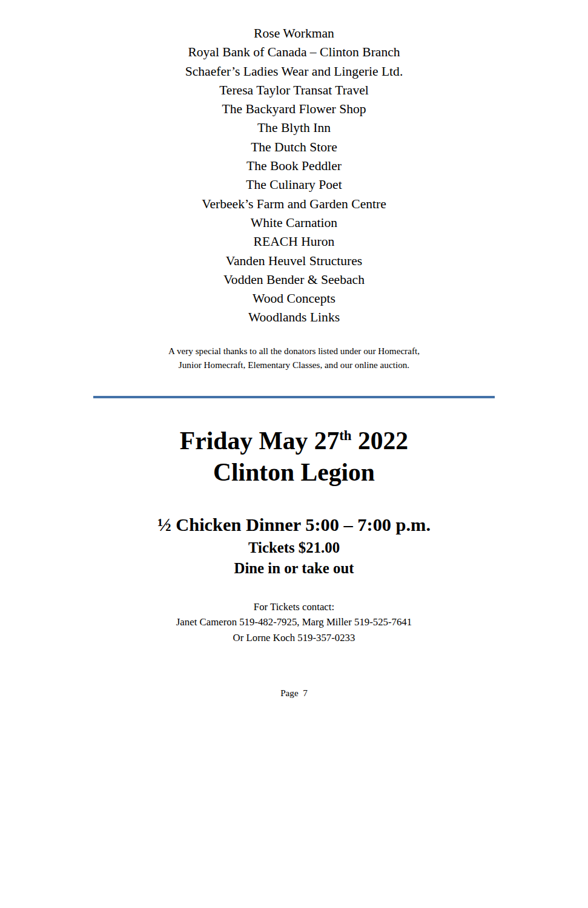Rose Workman
Royal Bank of Canada – Clinton Branch
Schaefer’s Ladies Wear and Lingerie Ltd.
Teresa Taylor Transat Travel
The Backyard Flower Shop
The Blyth Inn
The Dutch Store
The Book Peddler
The Culinary Poet
Verbeek’s Farm and Garden Centre
White Carnation
REACH Huron
Vanden Heuvel Structures
Vodden Bender & Seebach
Wood Concepts
Woodlands Links
A very special thanks to all the donators listed under our Homecraft,
Junior Homecraft, Elementary Classes, and our online auction.
Friday May 27th 2022
Clinton Legion
½ Chicken Dinner 5:00 – 7:00 p.m.
Tickets $21.00
Dine in or take out
For Tickets contact:
Janet Cameron 519-482-7925, Marg Miller 519-525-7641
Or Lorne Koch 519-357-0233
Page 7